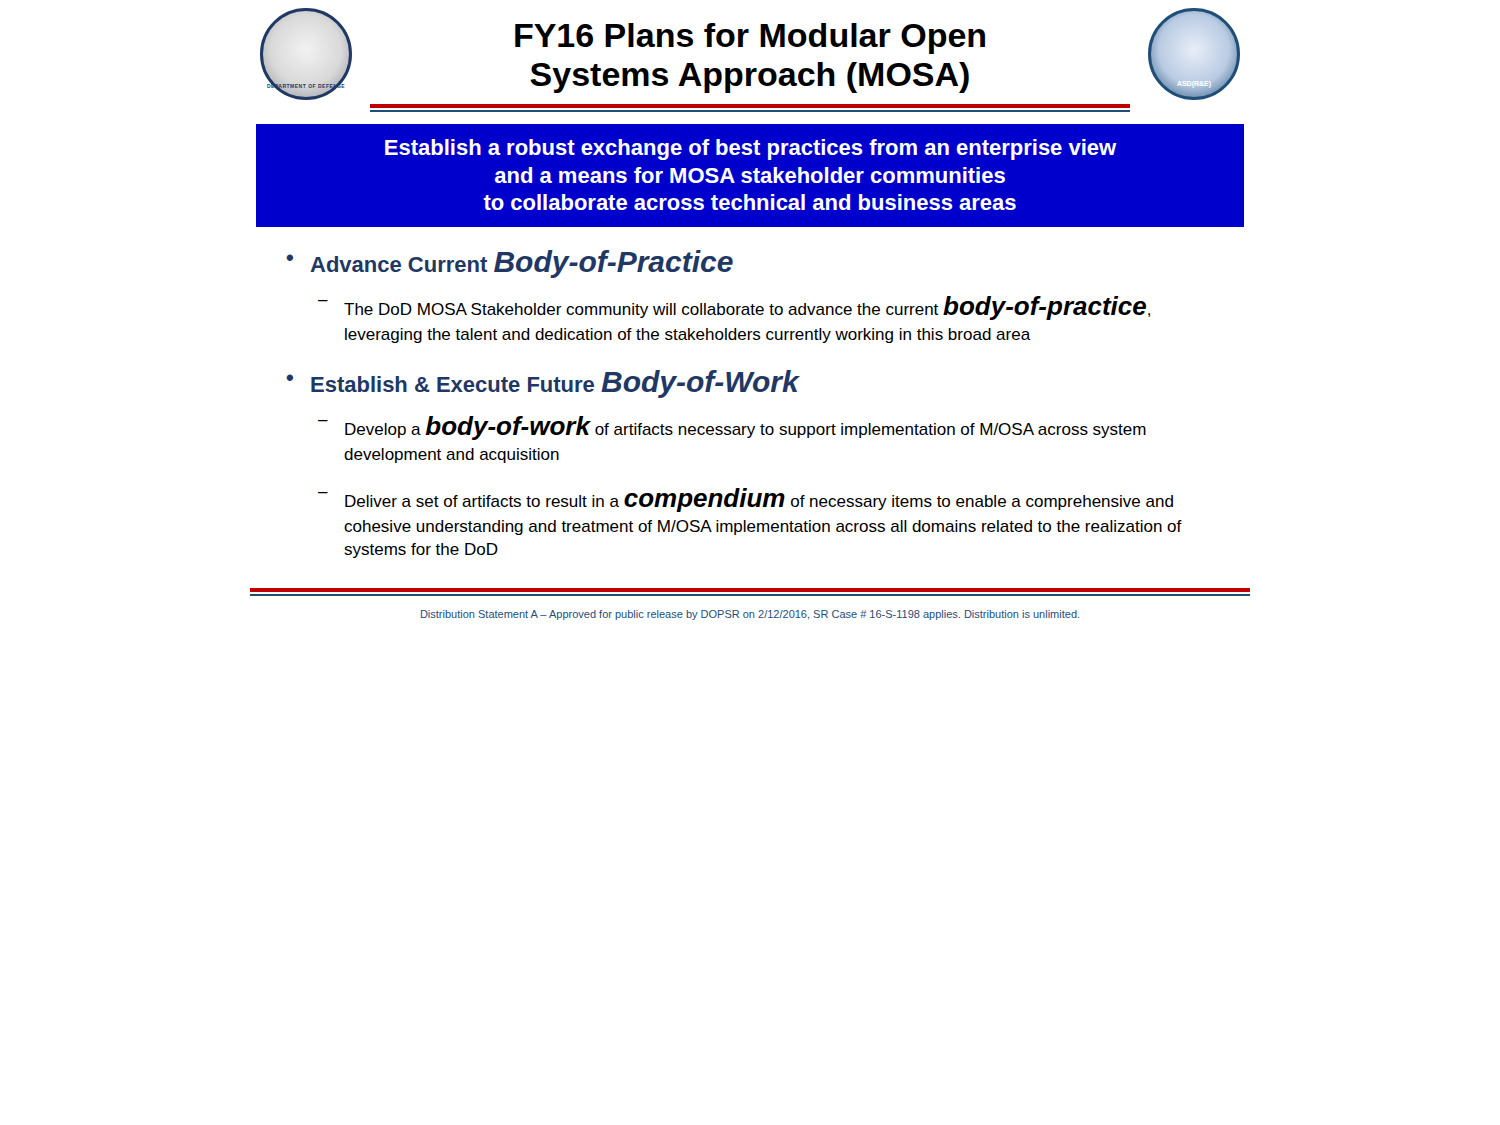FY16 Plans for Modular Open
Systems Approach (MOSA)
Establish a robust exchange of best practices from an enterprise view
and a means for MOSA stakeholder communities
to collaborate across technical and business areas
Advance Current Body-of-Practice
The DoD MOSA Stakeholder community will collaborate to advance the current body-of-practice, leveraging the talent and dedication of the stakeholders currently working in this broad area
Establish & Execute Future Body-of-Work
Develop a body-of-work of artifacts necessary to support implementation of M/OSA across system development and acquisition
Deliver a set of artifacts to result in a compendium of necessary items to enable a comprehensive and cohesive understanding and treatment of M/OSA implementation across all domains related to the realization of systems for the DoD
Distribution Statement A – Approved for public release by DOPSR on 2/12/2016, SR Case # 16-S-1198 applies. Distribution is unlimited.